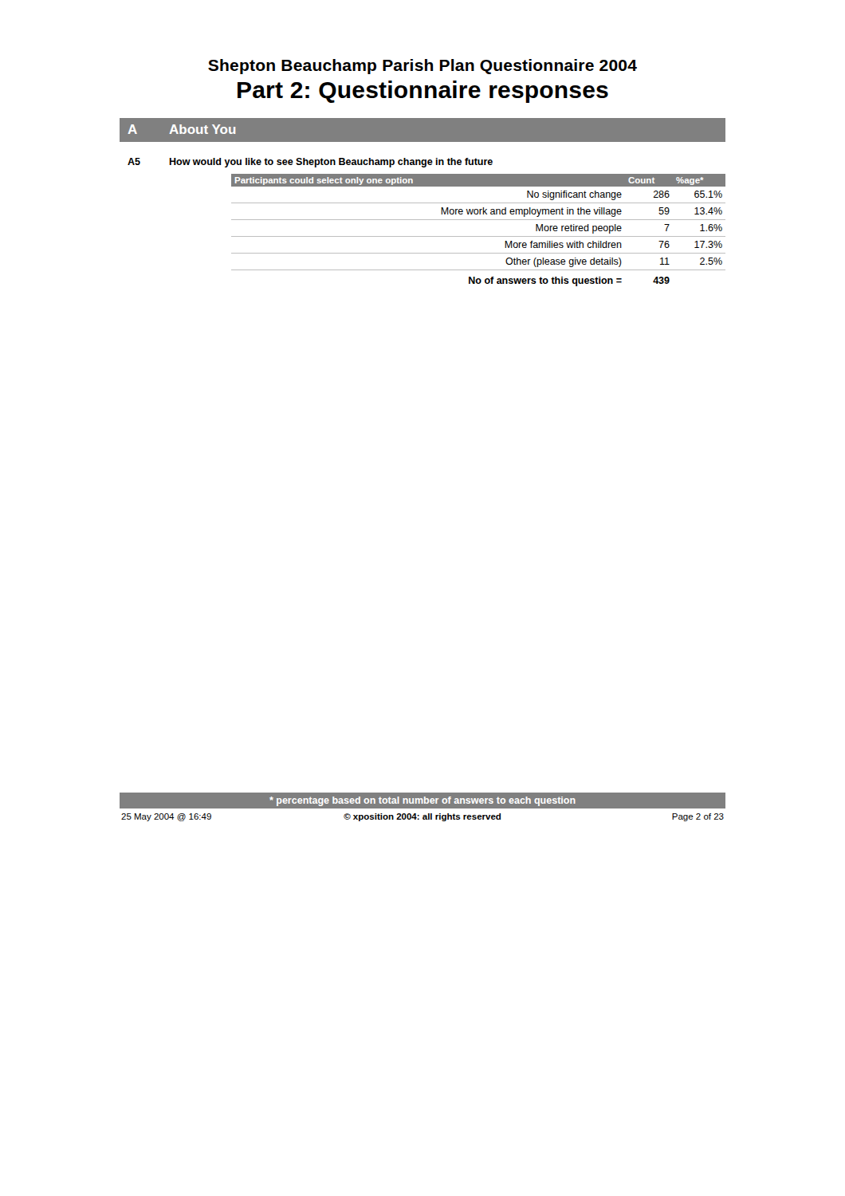Shepton Beauchamp Parish Plan Questionnaire 2004
Part 2: Questionnaire responses
A About You
A5 How would you like to see Shepton Beauchamp change in the future
| Participants could select only one option | Count | %age* |
| --- | --- | --- |
| No significant change | 286 | 65.1% |
| More work and employment in the village | 59 | 13.4% |
| More retired people | 7 | 1.6% |
| More families with children | 76 | 17.3% |
| Other (please give details) | 11 | 2.5% |
| No of answers to this question = | 439 | |
* percentage based on total number of answers to each question
25 May 2004 @ 16:49 © xposition 2004: all rights reserved Page 2 of 23